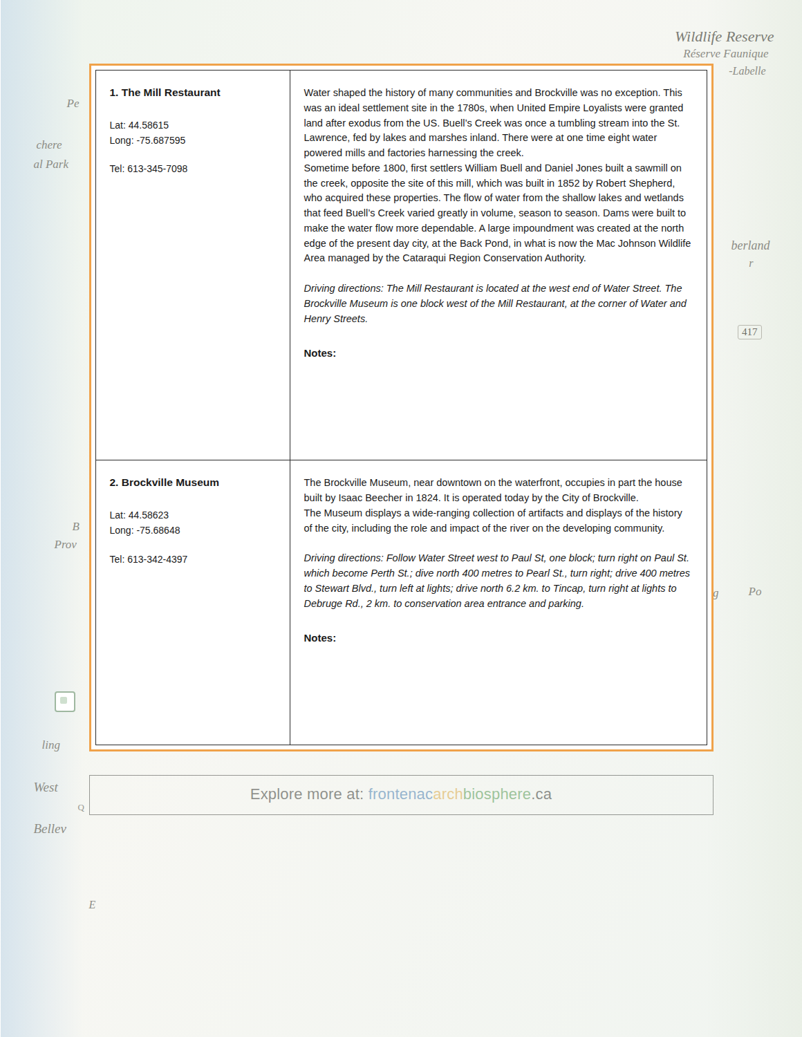Wildlife Reserve Réserve Faunique -Labelle Pe chere al Park berland r 417 B Prov burg Po ling West Q Bellev E
| 1. The Mill Restaurant Lat: 44.58615 Long: -75.687595 Tel: 613-345-7098 | Water shaped the history of many communities and Brockville was no exception. This was an ideal settlement site in the 1780s, when United Empire Loyalists were granted land after exodus from the US. Buell’s Creek was once a tumbling stream into the St. Lawrence, fed by lakes and marshes inland. There were at one time eight water powered mills and factories harnessing the creek. Sometime before 1800, first settlers William Buell and Daniel Jones built a sawmill on the creek, opposite the site of this mill, which was built in 1852 by Robert Shepherd, who acquired these properties. The flow of water from the shallow lakes and wetlands that feed Buell’s Creek varied greatly in volume, season to season. Dams were built to make the water flow more dependable. A large impoundment was created at the north edge of the present day city, at the Back Pond, in what is now the Mac Johnson Wildlife Area managed by the Cataraqui Region Conservation Authority. Driving directions: The Mill Restaurant is located at the west end of Water Street. The Brockville Museum is one block west of the Mill Restaurant, at the corner of Water and Henry Streets. Notes: |
| 2. Brockville Museum Lat: 44.58623 Long: -75.68648 Tel: 613-342-4397 | The Brockville Museum, near downtown on the waterfront, occupies in part the house built by Isaac Beecher in 1824. It is operated today by the City of Brockville. The Museum displays a wide-ranging collection of artifacts and displays of the history of the city, including the role and impact of the river on the developing community. Driving directions: Follow Water Street west to Paul St, one block; turn right on Paul St. which become Perth St.; dive north 400 metres to Pearl St., turn right; drive 400 metres to Stewart Blvd., turn left at lights; drive north 6.2 km. to Tincap, turn right at lights to Debruge Rd., 2 km. to conservation area entrance and parking. Notes: |
Explore more at: frontenac arch biosphere.ca